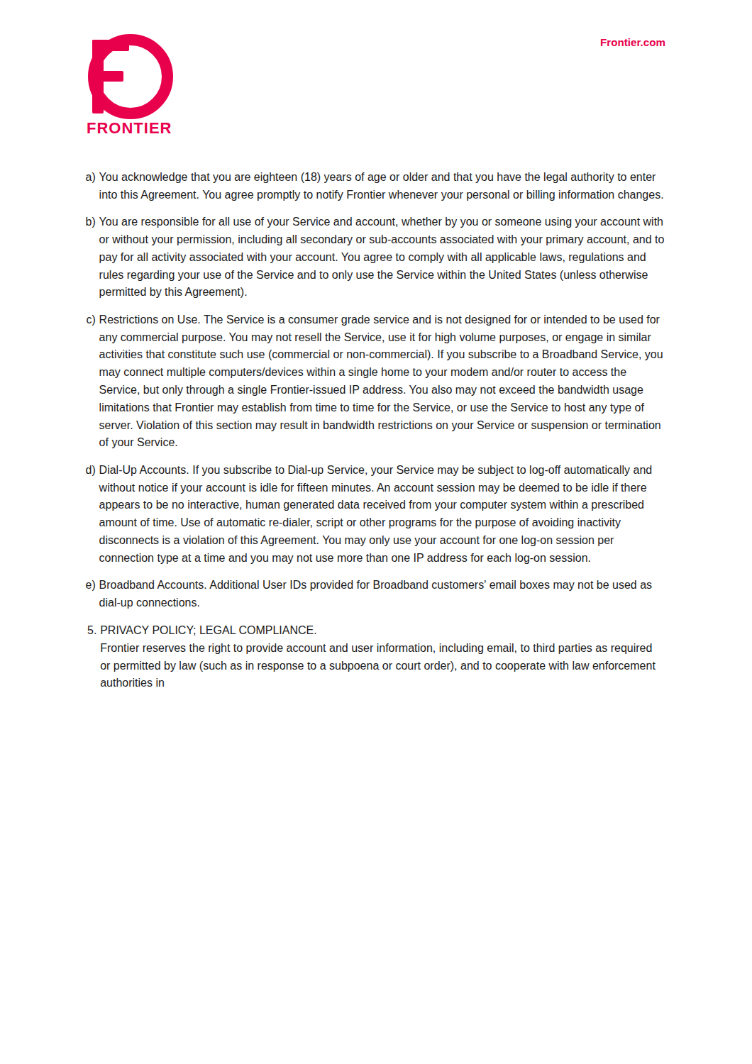Frontier.com
FRONTIER
You acknowledge that you are eighteen (18) years of age or older and that you have the legal authority to enter into this Agreement. You agree promptly to notify Frontier whenever your personal or billing information changes.
You are responsible for all use of your Service and account, whether by you or someone using your account with or without your permission, including all secondary or sub-accounts associated with your primary account, and to pay for all activity associated with your account. You agree to comply with all applicable laws, regulations and rules regarding your use of the Service and to only use the Service within the United States (unless otherwise permitted by this Agreement).
Restrictions on Use. The Service is a consumer grade service and is not designed for or intended to be used for any commercial purpose. You may not resell the Service, use it for high volume purposes, or engage in similar activities that constitute such use (commercial or non-commercial). If you subscribe to a Broadband Service, you may connect multiple computers/devices within a single home to your modem and/or router to access the Service, but only through a single Frontier-issued IP address. You also may not exceed the bandwidth usage limitations that Frontier may establish from time to time for the Service, or use the Service to host any type of server. Violation of this section may result in bandwidth restrictions on your Service or suspension or termination of your Service.
Dial-Up Accounts. If you subscribe to Dial-up Service, your Service may be subject to log-off automatically and without notice if your account is idle for fifteen minutes. An account session may be deemed to be idle if there appears to be no interactive, human generated data received from your computer system within a prescribed amount of time. Use of automatic re-dialer, script or other programs for the purpose of avoiding inactivity disconnects is a violation of this Agreement. You may only use your account for one log-on session per connection type at a time and you may not use more than one IP address for each log-on session.
Broadband Accounts. Additional User IDs provided for Broadband customers' email boxes may not be used as dial-up connections.
Privacy Policy; Legal Compliance.
Frontier reserves the right to provide account and user information, including email, to third parties as required or permitted by law (such as in response to a subpoena or court order), and to cooperate with law enforcement authorities in